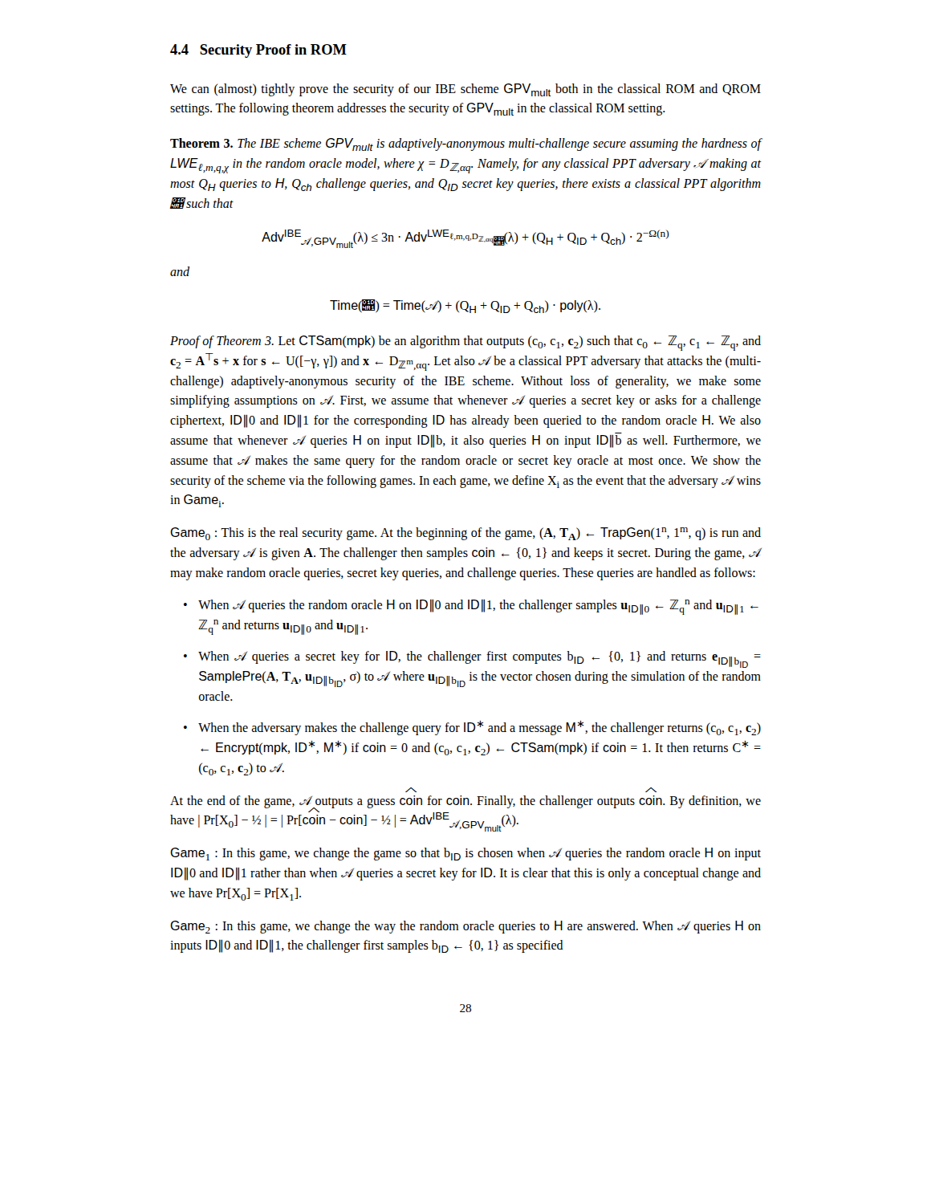4.4 Security Proof in ROM
We can (almost) tightly prove the security of our IBE scheme GPVmult both in the classical ROM and QROM settings. The following theorem addresses the security of GPVmult in the classical ROM setting.
Theorem 3. The IBE scheme GPVmult is adaptively-anonymous multi-challenge secure assuming the hardness of LWEℓ,m,q,χ in the random oracle model, where χ = Dℤ,αq. Namely, for any classical PPT adversary 𝒜 making at most QH queries to H, Qch challenge queries, and QID secret key queries, there exists a classical PPT algorithm 𝒡 such that
AdvIBE𝒜,GPVmult(λ) ≤ 3n · AdvLWEℓ,m,q,Dℤ,αq𝒡(λ) + (QH + QID + Qch) · 2−Ω(n)
and
Time(𝒡) = Time(𝒜) + (QH + QID + Qch) · poly(λ).
Proof of Theorem 3. Let CTSam(mpk) be an algorithm that outputs (c0, c1, c2) such that c0 ← ℤq, c1 ← ℤq, and c2 = A⊤s + x for s ← U([−γ, γ]) and x ← Dℤm,αq. Let also 𝒜 be a classical PPT adversary that attacks the (multi-challenge) adaptively-anonymous security of the IBE scheme. Without loss of generality, we make some simplifying assumptions on 𝒜. First, we assume that whenever 𝒜 queries a secret key or asks for a challenge ciphertext, ID∥0 and ID∥1 for the corresponding ID has already been queried to the random oracle H. We also assume that whenever 𝒜 queries H on input ID∥b, it also queries H on input ID∥b as well. Furthermore, we assume that 𝒜 makes the same query for the random oracle or secret key oracle at most once. We show the security of the scheme via the following games. In each game, we define Xi as the event that the adversary 𝒜 wins in Gamei.
Game0 : This is the real security game. At the beginning of the game, (A, TA) ← TrapGen(1n, 1m, q) is run and the adversary 𝒜 is given A. The challenger then samples coin ← {0, 1} and keeps it secret. During the game, 𝒜 may make random oracle queries, secret key queries, and challenge queries. These queries are handled as follows:
When 𝒜 queries the random oracle H on ID∥0 and ID∥1, the challenger samples uID∥0 ← ℤqn and uID∥1 ← ℤqn and returns uID∥0 and uID∥1.
When 𝒜 queries a secret key for ID, the challenger first computes bID ← {0, 1} and returns eID∥bID = SamplePre(A, TA, uID∥bID, σ) to 𝒜 where uID∥bID is the vector chosen during the simulation of the random oracle.
When the adversary makes the challenge query for ID∗ and a message M∗, the challenger returns (c0, c1, c2) ← Encrypt(mpk, ID∗, M∗) if coin = 0 and (c0, c1, c2) ← CTSam(mpk) if coin = 1. It then returns C∗ = (c0, c1, c2) to 𝒜.
At the end of the game, 𝒜 outputs a guess coin for coin. Finally, the challenger outputs coin. By definition, we have | Pr[X0] − ½ | = | Pr[coin − coin] − ½ | = AdvIBE𝒜,GPVmult(λ).
Game1 : In this game, we change the game so that bID is chosen when 𝒜 queries the random oracle H on input ID∥0 and ID∥1 rather than when 𝒜 queries a secret key for ID. It is clear that this is only a conceptual change and we have Pr[X0] = Pr[X1].
Game2 : In this game, we change the way the random oracle queries to H are answered. When 𝒜 queries H on inputs ID∥0 and ID∥1, the challenger first samples bID ← {0, 1} as specified
28